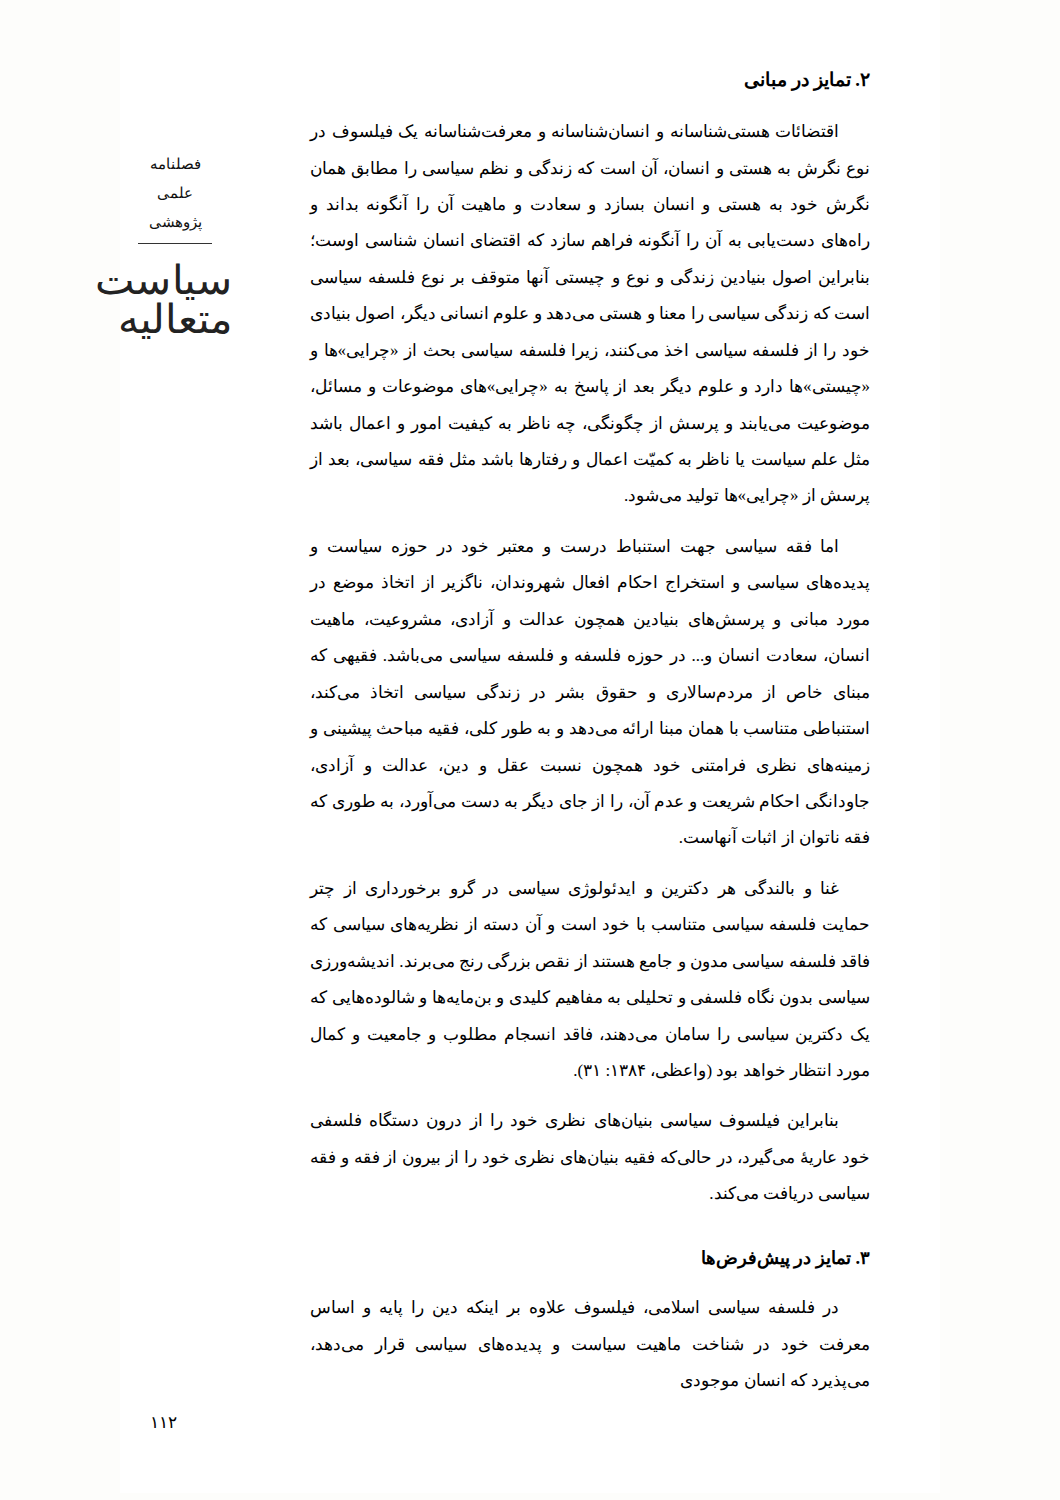فصلنامه
علمی
پژوهشی
سیاست متعالیه
۲. تمایز در مبانی
اقتضائات هستی‌شناسانه و انسان‌شناسانه و معرفت‌شناسانه یک فیلسوف در نوع نگرش به هستی و انسان، آن است که زندگی و نظم سیاسی را مطابق همان نگرش خود به هستی و انسان بسازد و سعادت و ماهیت آن را آنگونه بداند و راه‌های دست‌یابی به آن را آنگونه فراهم سازد که اقتضای انسان شناسی اوست؛ بنابراین اصول بنیادین زندگی و نوع و چیستی آنها متوقف بر نوع فلسفه سیاسی است که زندگی سیاسی را معنا و هستی می‌دهد و علوم انسانی دیگر، اصول بنیادی خود را از فلسفه سیاسی اخذ می‌کنند، زیرا فلسفه سیاسی بحث از «چرایی»ها و «چیستی»ها دارد و علوم دیگر بعد از پاسخ به «چرایی»های موضوعات و مسائل، موضوعیت می‌یابند و پرسش از چگونگی، چه ناظر به کیفیت امور و اعمال باشد مثل علم سیاست یا ناظر به کمیّت اعمال و رفتارها باشد مثل فقه سیاسی، بعد از پرسش از «چرایی»ها تولید می‌شود.
اما فقه سیاسی جهت استنباط درست و معتبر خود در حوزه سیاست و پدیده‌های سیاسی و استخراج احکام افعال شهروندان، ناگزیر از اتخاذ موضع در مورد مبانی و پرسش‌های بنیادین همچون عدالت و آزادی، مشروعیت، ماهیت انسان، سعادت انسان و... در حوزه فلسفه و فلسفه سیاسی می‌باشد. فقیهی که مبنای خاص از مردم‌سالاری و حقوق بشر در زندگی سیاسی اتخاذ می‌کند، استنباطی متناسب با همان مبنا ارائه می‌دهد و به طور کلی، فقیه مباحث پیشینی و زمینه‌های نظری فرامتنی خود همچون نسبت عقل و دین، عدالت و آزادی، جاودانگی احکام شریعت و عدم آن، را از جای دیگر به دست می‌آورد، به طوری که فقه ناتوان از اثبات آنهاست.
غنا و بالندگی هر دکترین و ایدئولوژی سیاسی در گرو برخورداری از چتر حمایت فلسفه سیاسی متناسب با خود است و آن دسته از نظریه‌های سیاسی که فاقد فلسفه سیاسی مدون و جامع هستند از نقص بزرگی رنج می‌برند. اندیشه‌ورزی سیاسی بدون نگاه فلسفی و تحلیلی به مفاهیم کلیدی و بن‌مایه‌ها و شالوده‌هایی که یک دکترین سیاسی را سامان می‌دهند، فاقد انسجام مطلوب و جامعیت و کمال مورد انتظار خواهد بود (واعظی، ۱۳۸۴: ۳۱).
بنابراین فیلسوف سیاسی بنیان‌های نظری خود را از درون دستگاه فلسفی خود عاریهٔ می‌گیرد، در حالی‌که فقیه بنیان‌های نظری خود را از بیرون از فقه و فقه سیاسی دریافت می‌کند.
۳. تمایز در پیش‌فرض‌ها
در فلسفه سیاسی اسلامی، فیلسوف علاوه بر اینکه دین را پایه و اساس معرفت خود در شناخت ماهیت سیاست و پدیده‌های سیاسی قرار می‌دهد، می‌پذیرد که انسان موجودی
۱۱۲